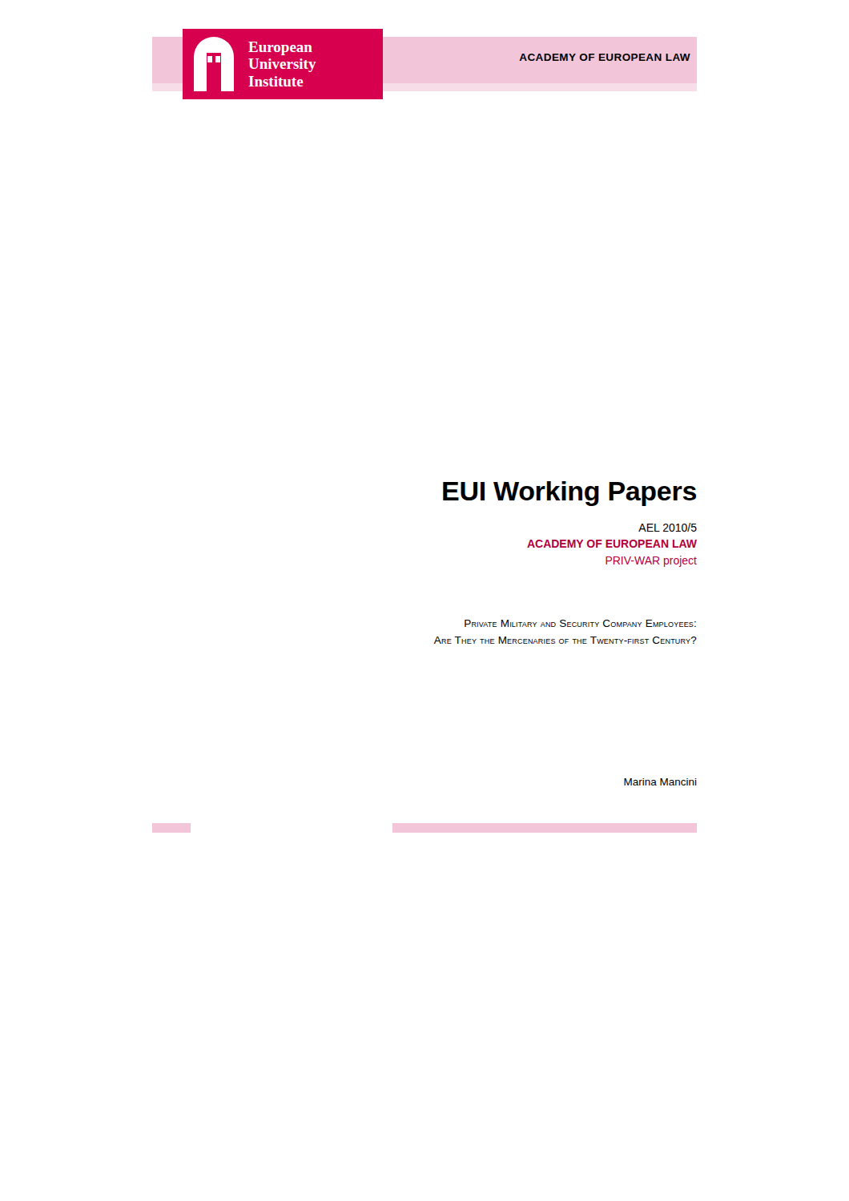European
University
Institute
ACADEMY OF EUROPEAN LAW
EUI Working Papers
AEL 2010/5
ACADEMY OF EUROPEAN LAW
PRIV-WAR project
Private Military and Security Company Employees:
Are They the Mercenaries of the Twenty-first Century?
Marina Mancini